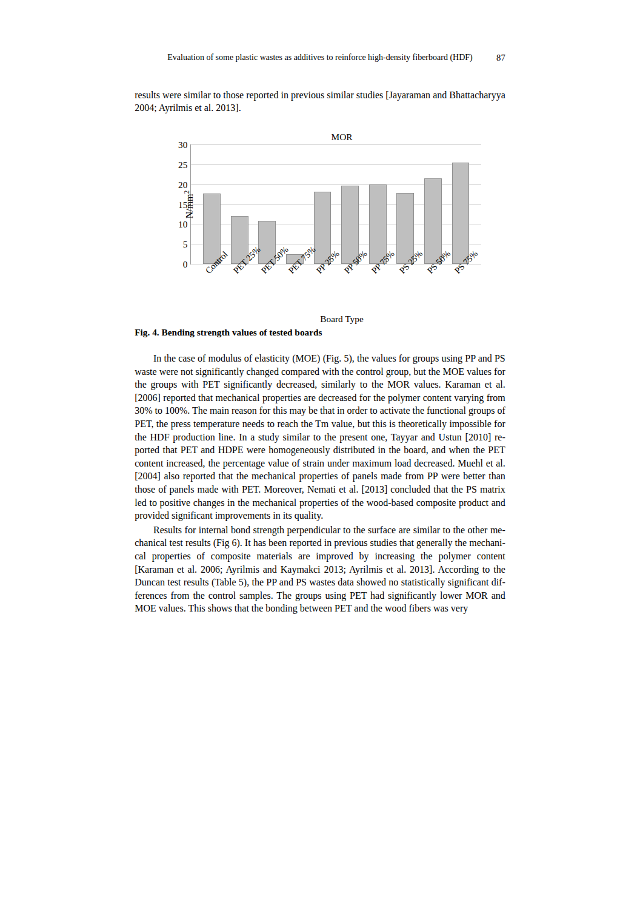Evaluation of some plastic wastes as additives to reinforce high-density fiberboard (HDF) 87
results were similar to those reported in previous similar studies [Jayaraman and Bhattacharyya 2004; Ayrilmis et al. 2013].
MOR
N/mm2
30
25
20
15
10
5
0
Control PET 25% PET 50% PET 75% PP 25% PP 50% PP 75% PS 25% PS 50% PS 75%
Board Type
Fig. 4. Bending strength values of tested boards
In the case of modulus of elasticity (MOE) (Fig. 5), the values for groups using PP and PS waste were not significantly changed compared with the control group, but the MOE values for the groups with PET significantly decreased, similarly to the MOR values. Karaman et al. [2006] reported that mechanical properties are decreased for the polymer content varying from 30% to 100%. The main reason for this may be that in order to activate the functional groups of PET, the press temperature needs to reach the Tm value, but this is theoretically impossible for the HDF production line. In a study similar to the present one, Tayyar and Ustun [2010] reported that PET and HDPE were homogeneously distributed in the board, and when the PET content increased, the percentage value of strain under maximum load decreased. Muehl et al. [2004] also reported that the mechanical properties of panels made from PP were better than those of panels made with PET. Moreover, Nemati et al. [2013] concluded that the PS matrix led to positive changes in the mechanical properties of the wood-based composite product and provided significant improvements in its quality.
Results for internal bond strength perpendicular to the surface are similar to the other mechanical test results (Fig 6). It has been reported in previous studies that generally the mechanical properties of composite materials are improved by increasing the polymer content [Karaman et al. 2006; Ayrilmis and Kaymakci 2013; Ayrilmis et al. 2013]. According to the Duncan test results (Table 5), the PP and PS wastes data showed no statistically significant differences from the control samples. The groups using PET had significantly lower MOR and MOE values. This shows that the bonding between PET and the wood fibers was very